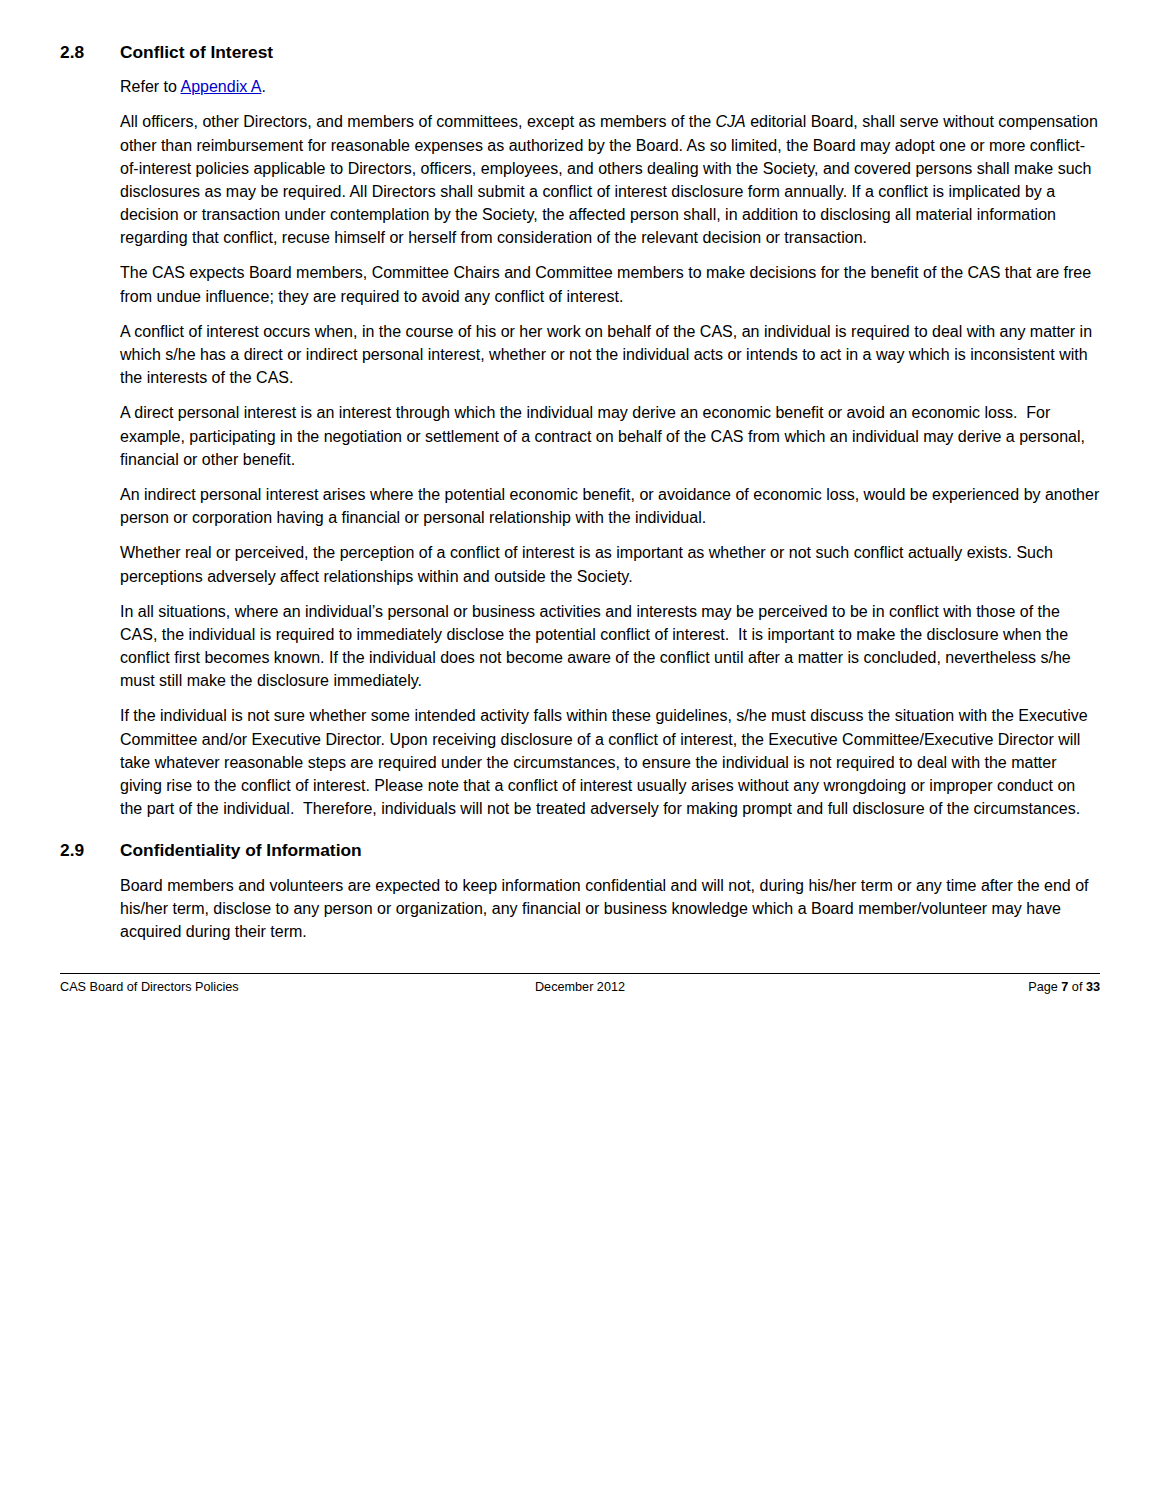2.8 Conflict of Interest
Refer to Appendix A.
All officers, other Directors, and members of committees, except as members of the CJA editorial Board, shall serve without compensation other than reimbursement for reasonable expenses as authorized by the Board. As so limited, the Board may adopt one or more conflict-of-interest policies applicable to Directors, officers, employees, and others dealing with the Society, and covered persons shall make such disclosures as may be required. All Directors shall submit a conflict of interest disclosure form annually. If a conflict is implicated by a decision or transaction under contemplation by the Society, the affected person shall, in addition to disclosing all material information regarding that conflict, recuse himself or herself from consideration of the relevant decision or transaction.
The CAS expects Board members, Committee Chairs and Committee members to make decisions for the benefit of the CAS that are free from undue influence; they are required to avoid any conflict of interest.
A conflict of interest occurs when, in the course of his or her work on behalf of the CAS, an individual is required to deal with any matter in which s/he has a direct or indirect personal interest, whether or not the individual acts or intends to act in a way which is inconsistent with the interests of the CAS.
A direct personal interest is an interest through which the individual may derive an economic benefit or avoid an economic loss. For example, participating in the negotiation or settlement of a contract on behalf of the CAS from which an individual may derive a personal, financial or other benefit.
An indirect personal interest arises where the potential economic benefit, or avoidance of economic loss, would be experienced by another person or corporation having a financial or personal relationship with the individual.
Whether real or perceived, the perception of a conflict of interest is as important as whether or not such conflict actually exists. Such perceptions adversely affect relationships within and outside the Society.
In all situations, where an individual’s personal or business activities and interests may be perceived to be in conflict with those of the CAS, the individual is required to immediately disclose the potential conflict of interest. It is important to make the disclosure when the conflict first becomes known. If the individual does not become aware of the conflict until after a matter is concluded, nevertheless s/he must still make the disclosure immediately.
If the individual is not sure whether some intended activity falls within these guidelines, s/he must discuss the situation with the Executive Committee and/or Executive Director. Upon receiving disclosure of a conflict of interest, the Executive Committee/Executive Director will take whatever reasonable steps are required under the circumstances, to ensure the individual is not required to deal with the matter giving rise to the conflict of interest. Please note that a conflict of interest usually arises without any wrongdoing or improper conduct on the part of the individual. Therefore, individuals will not be treated adversely for making prompt and full disclosure of the circumstances.
2.9 Confidentiality of Information
Board members and volunteers are expected to keep information confidential and will not, during his/her term or any time after the end of his/her term, disclose to any person or organization, any financial or business knowledge which a Board member/volunteer may have acquired during their term.
CAS Board of Directors Policies December 2012 Page 7 of 33